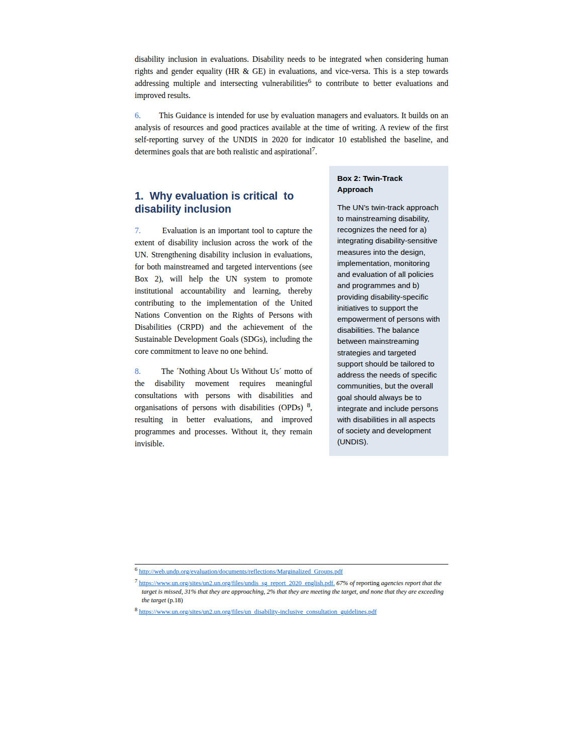disability inclusion in evaluations. Disability needs to be integrated when considering human rights and gender equality (HR & GE) in evaluations, and vice-versa. This is a step towards addressing multiple and intersecting vulnerabilities6 to contribute to better evaluations and improved results.
6. This Guidance is intended for use by evaluation managers and evaluators. It builds on an analysis of resources and good practices available at the time of writing. A review of the first self-reporting survey of the UNDIS in 2020 for indicator 10 established the baseline, and determines goals that are both realistic and aspirational7.
1. Why evaluation is critical to disability inclusion
7. Evaluation is an important tool to capture the extent of disability inclusion across the work of the UN. Strengthening disability inclusion in evaluations, for both mainstreamed and targeted interventions (see Box 2), will help the UN system to promote institutional accountability and learning, thereby contributing to the implementation of the United Nations Convention on the Rights of Persons with Disabilities (CRPD) and the achievement of the Sustainable Development Goals (SDGs), including the core commitment to leave no one behind.
8. The ´Nothing About Us Without Us´ motto of the disability movement requires meaningful consultations with persons with disabilities and organisations of persons with disabilities (OPDs) 8, resulting in better evaluations, and improved programmes and processes. Without it, they remain invisible.
Box 2: Twin-Track Approach
The UN’s twin-track approach to mainstreaming disability, recognizes the need for a) integrating disability-sensitive measures into the design, implementation, monitoring and evaluation of all policies and programmes and b) providing disability-specific initiatives to support the empowerment of persons with disabilities. The balance between mainstreaming strategies and targeted support should be tailored to address the needs of specific communities, but the overall goal should always be to integrate and include persons with disabilities in all aspects of society and development (UNDIS).
6 http://web.undp.org/evaluation/documents/reflections/Marginalized_Groups.pdf
7 https://www.un.org/sites/un2.un.org/files/undis_sg_report_2020_english.pdf. 67% of reporting agencies report that the target is missed, 31% that they are approaching, 2% that they are meeting the target, and none that they are exceeding the target (p.18)
8 https://www.un.org/sites/un2.un.org/files/un_disability-inclusive_consultation_guidelines.pdf